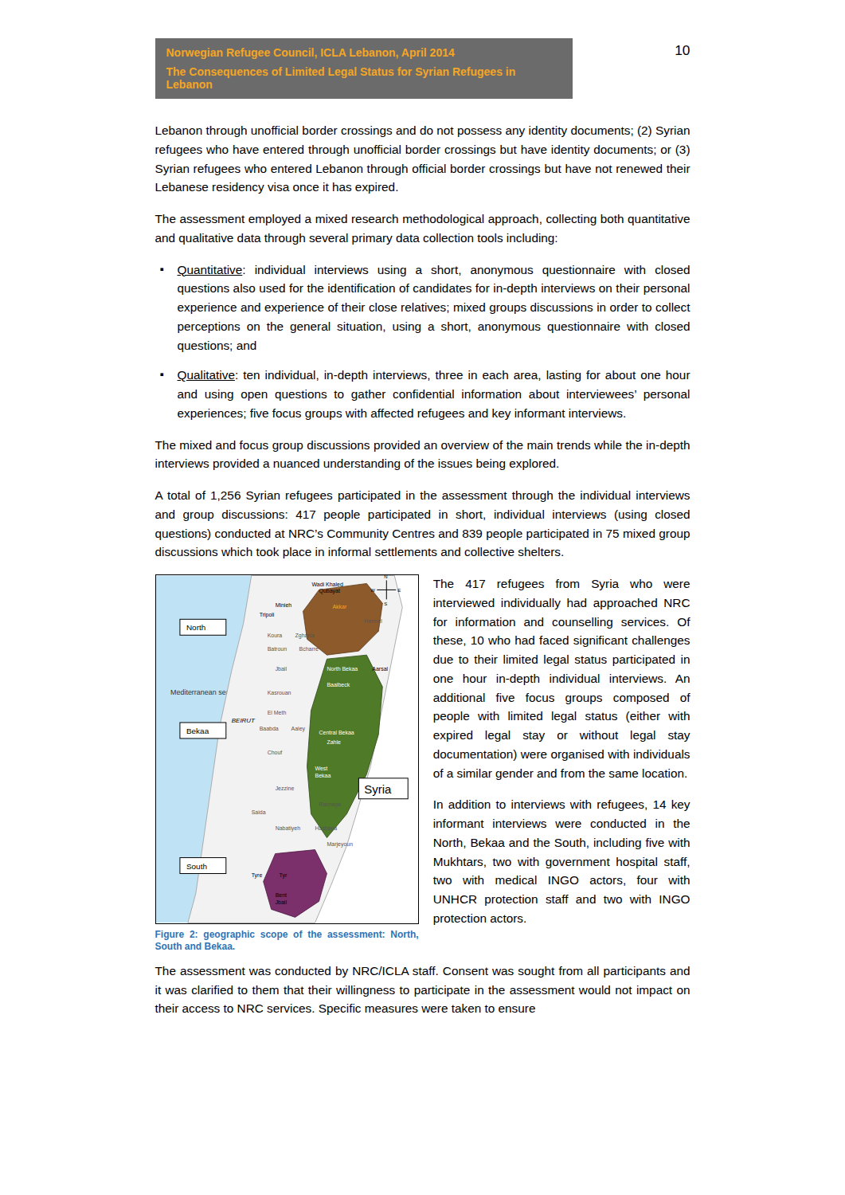Norwegian Refugee Council, ICLA Lebanon, April 2014
The Consequences of Limited Legal Status for Syrian Refugees in Lebanon
10
Lebanon through unofficial border crossings and do not possess any identity documents; (2) Syrian refugees who have entered through unofficial border crossings but have identity documents; or (3) Syrian refugees who entered Lebanon through official border crossings but have not renewed their Lebanese residency visa once it has expired.
The assessment employed a mixed research methodological approach, collecting both quantitative and qualitative data through several primary data collection tools including:
Quantitative: individual interviews using a short, anonymous questionnaire with closed questions also used for the identification of candidates for in-depth interviews on their personal experience and experience of their close relatives; mixed groups discussions in order to collect perceptions on the general situation, using a short, anonymous questionnaire with closed questions; and
Qualitative: ten individual, in-depth interviews, three in each area, lasting for about one hour and using open questions to gather confidential information about interviewees’ personal experiences; five focus groups with affected refugees and key informant interviews.
The mixed and focus group discussions provided an overview of the main trends while the in-depth interviews provided a nuanced understanding of the issues being explored.
A total of 1,256 Syrian refugees participated in the assessment through the individual interviews and group discussions: 417 people participated in short, individual interviews (using closed questions) conducted at NRC’s Community Centres and 839 people participated in 75 mixed group discussions which took place in informal settlements and collective shelters.
Mediterranean sea Syria North Bekaa South N S E W Wadi Khaled Qubayat Minieh Tripoli Akkar Hermel Koura Zgharta Batroun Bcharre North Bekaa Aarsal Jbail Baalbeck Kasrouan BEIRUT El Meth Baabda Aaley Central Bekaa Zahle Chouf West Bekaa Jezzine Rachaya Saida Nabatiyeh Hasbaya Marjeyoun Tyre Tyr Bent Jbail
Figure 2: geographic scope of the assessment: North, South and Bekaa.
The 417 refugees from Syria who were interviewed individually had approached NRC for information and counselling services. Of these, 10 who had faced significant challenges due to their limited legal status participated in one hour in-depth individual interviews. An additional five focus groups composed of people with limited legal status (either with expired legal stay or without legal stay documentation) were organised with individuals of a similar gender and from the same location.
In addition to interviews with refugees, 14 key informant interviews were conducted in the North, Bekaa and the South, including five with Mukhtars, two with government hospital staff, two with medical INGO actors, four with UNHCR protection staff and two with INGO protection actors.
The assessment was conducted by NRC/ICLA staff. Consent was sought from all participants and it was clarified to them that their willingness to participate in the assessment would not impact on their access to NRC services. Specific measures were taken to ensure